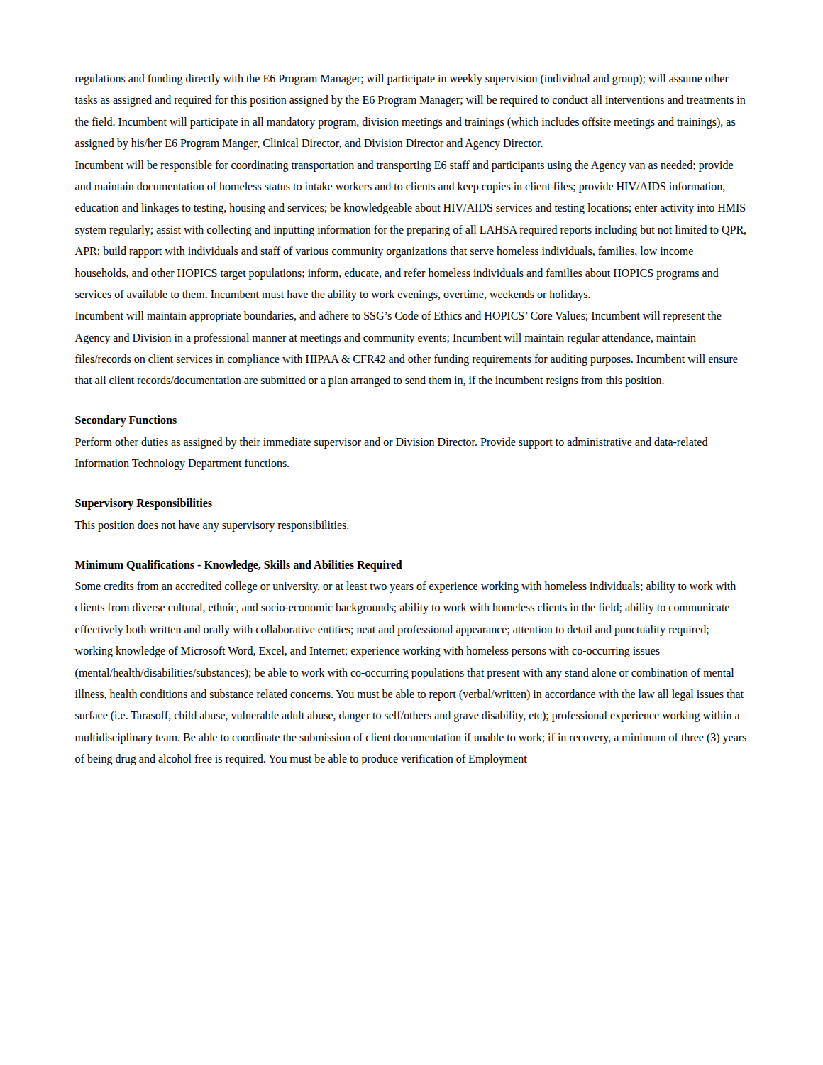regulations and funding directly with the E6 Program Manager; will participate in weekly supervision (individual and group); will assume other tasks as assigned and required for this position assigned by the E6 Program Manager; will be required to conduct all interventions and treatments in the field. Incumbent will participate in all mandatory program, division meetings and trainings (which includes offsite meetings and trainings), as assigned by his/her E6 Program Manger, Clinical Director, and Division Director and Agency Director.
Incumbent will be responsible for coordinating transportation and transporting E6 staff and participants using the Agency van as needed; provide and maintain documentation of homeless status to intake workers and to clients and keep copies in client files; provide HIV/AIDS information, education and linkages to testing, housing and services; be knowledgeable about HIV/AIDS services and testing locations; enter activity into HMIS system regularly; assist with collecting and inputting information for the preparing of all LAHSA required reports including but not limited to QPR, APR; build rapport with individuals and staff of various community organizations that serve homeless individuals, families, low income households, and other HOPICS target populations; inform, educate, and refer homeless individuals and families about HOPICS programs and services of available to them. Incumbent must have the ability to work evenings, overtime, weekends or holidays.
Incumbent will maintain appropriate boundaries, and adhere to SSG’s Code of Ethics and HOPICS’ Core Values; Incumbent will represent the Agency and Division in a professional manner at meetings and community events; Incumbent will maintain regular attendance, maintain files/records on client services in compliance with HIPAA & CFR42 and other funding requirements for auditing purposes. Incumbent will ensure that all client records/documentation are submitted or a plan arranged to send them in, if the incumbent resigns from this position.
Secondary Functions
Perform other duties as assigned by their immediate supervisor and or Division Director. Provide support to administrative and data-related Information Technology Department functions.
Supervisory Responsibilities
This position does not have any supervisory responsibilities.
Minimum Qualifications - Knowledge, Skills and Abilities Required
Some credits from an accredited college or university, or at least two years of experience working with homeless individuals; ability to work with clients from diverse cultural, ethnic, and socio-economic backgrounds; ability to work with homeless clients in the field; ability to communicate effectively both written and orally with collaborative entities; neat and professional appearance; attention to detail and punctuality required; working knowledge of Microsoft Word, Excel, and Internet; experience working with homeless persons with co-occurring issues (mental/health/disabilities/substances); be able to work with co-occurring populations that present with any stand alone or combination of mental illness, health conditions and substance related concerns. You must be able to report (verbal/written) in accordance with the law all legal issues that surface (i.e. Tarasoff, child abuse, vulnerable adult abuse, danger to self/others and grave disability, etc); professional experience working within a multidisciplinary team. Be able to coordinate the submission of client documentation if unable to work; if in recovery, a minimum of three (3) years of being drug and alcohol free is required. You must be able to produce verification of Employment